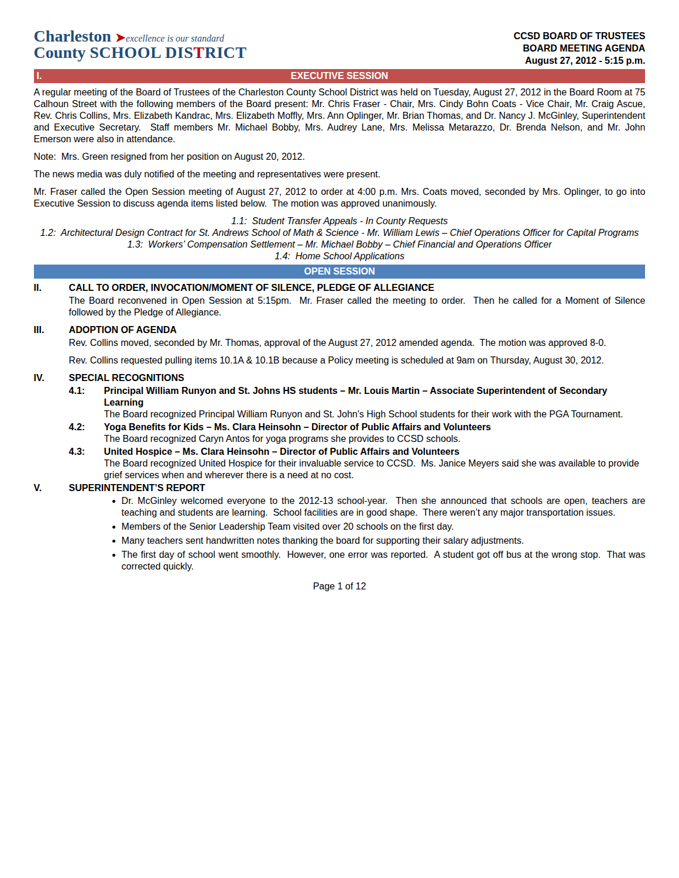Charleston ➤excellence is our standard
County SCHOOL DISTRICT
CCSD BOARD OF TRUSTEES
BOARD MEETING AGENDA
August 27, 2012 - 5:15 p.m.
| I. | EXECUTIVE SESSION | |
A regular meeting of the Board of Trustees of the Charleston County School District was held on Tuesday, August 27, 2012 in the Board Room at 75 Calhoun Street with the following members of the Board present: Mr. Chris Fraser - Chair, Mrs. Cindy Bohn Coats - Vice Chair, Mr. Craig Ascue, Rev. Chris Collins, Mrs. Elizabeth Kandrac, Mrs. Elizabeth Moffly, Mrs. Ann Oplinger, Mr. Brian Thomas, and Dr. Nancy J. McGinley, Superintendent and Executive Secretary. Staff members Mr. Michael Bobby, Mrs. Audrey Lane, Mrs. Melissa Metarazzo, Dr. Brenda Nelson, and Mr. John Emerson were also in attendance.
Note: Mrs. Green resigned from her position on August 20, 2012.
The news media was duly notified of the meeting and representatives were present.
Mr. Fraser called the Open Session meeting of August 27, 2012 to order at 4:00 p.m. Mrs. Coats moved, seconded by Mrs. Oplinger, to go into Executive Session to discuss agenda items listed below. The motion was approved unanimously.
1.1: Student Transfer Appeals - In County Requests
1.2: Architectural Design Contract for St. Andrews School of Math & Science - Mr. William Lewis – Chief Operations Officer for Capital Programs
1.3: Workers’ Compensation Settlement – Mr. Michael Bobby – Chief Financial and Operations Officer
1.4: Home School Applications
| OPEN SESSION |
II.
CALL TO ORDER, INVOCATION/MOMENT OF SILENCE, PLEDGE OF ALLEGIANCE
The Board reconvened in Open Session at 5:15pm. Mr. Fraser called the meeting to order. Then he called for a Moment of Silence followed by the Pledge of Allegiance.
III.
ADOPTION OF AGENDA
Rev. Collins moved, seconded by Mr. Thomas, approval of the August 27, 2012 amended agenda. The motion was approved 8-0.
Rev. Collins requested pulling items 10.1A & 10.1B because a Policy meeting is scheduled at 9am on Thursday, August 30, 2012.
IV.
SPECIAL RECOGNITIONS
4.1:
Principal William Runyon and St. Johns HS students – Mr. Louis Martin – Associate Superintendent of Secondary Learning
The Board recognized Principal William Runyon and St. John's High School students for their work with the PGA Tournament.
4.2:
Yoga Benefits for Kids – Ms. Clara Heinsohn – Director of Public Affairs and Volunteers
The Board recognized Caryn Antos for yoga programs she provides to CCSD schools.
4.3:
United Hospice – Ms. Clara Heinsohn – Director of Public Affairs and Volunteers
The Board recognized United Hospice for their invaluable service to CCSD. Ms. Janice Meyers said she was available to provide grief services when and wherever there is a need at no cost.
V.
SUPERINTENDENT’S REPORT
Dr. McGinley welcomed everyone to the 2012-13 school-year. Then she announced that schools are open, teachers are teaching and students are learning. School facilities are in good shape. There weren’t any major transportation issues.
Members of the Senior Leadership Team visited over 20 schools on the first day.
Many teachers sent handwritten notes thanking the board for supporting their salary adjustments.
The first day of school went smoothly. However, one error was reported. A student got off bus at the wrong stop. That was corrected quickly.
Page 1 of 12